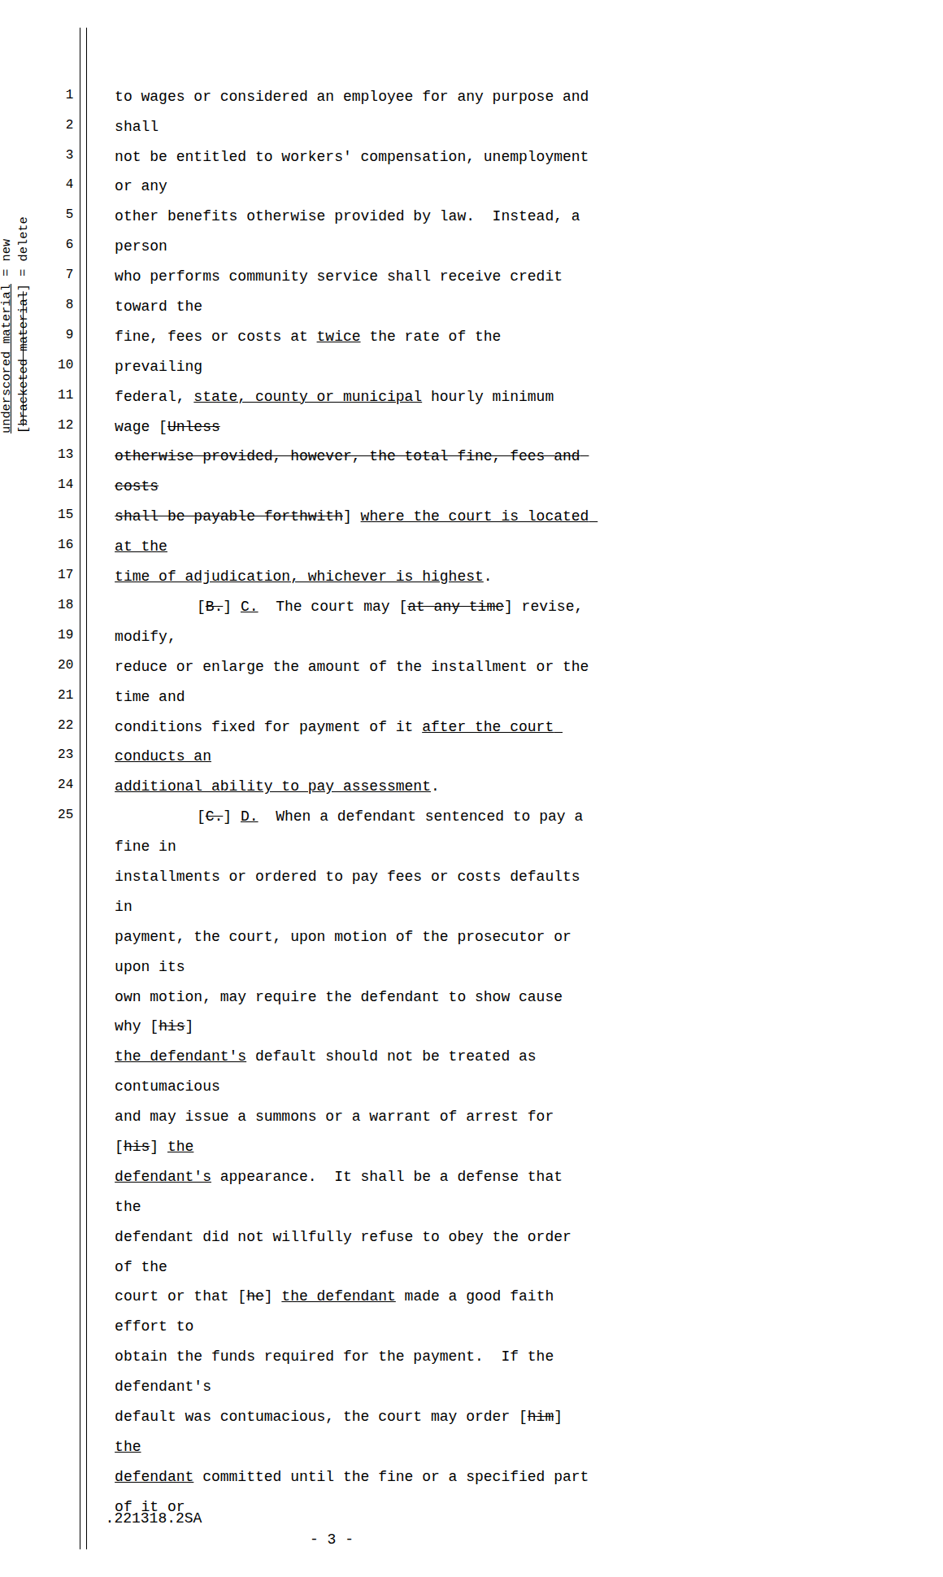1
2
3
4
5
6
7
8
9
10
11
12
13
14
15
16
17
18
19
20
21
22
23
24
25
underscored material = new [bracketed material] = delete
to wages or considered an employee for any purpose and shall
not be entitled to workers' compensation, unemployment or any
other benefits otherwise provided by law. Instead, a person
who performs community service shall receive credit toward the
fine, fees or costs at twice the rate of the prevailing
federal, state, county or municipal hourly minimum wage [Unless
otherwise provided, however, the total fine, fees and costs
shall be payable forthwith] where the court is located at the
time of adjudication, whichever is highest.
[B.] C. The court may [at any time] revise, modify,
reduce or enlarge the amount of the installment or the time and
conditions fixed for payment of it after the court conducts an
additional ability to pay assessment.
[C.] D. When a defendant sentenced to pay a fine in
installments or ordered to pay fees or costs defaults in
payment, the court, upon motion of the prosecutor or upon its
own motion, may require the defendant to show cause why [his]
the defendant's default should not be treated as contumacious
and may issue a summons or a warrant of arrest for [his] the
defendant's appearance. It shall be a defense that the
defendant did not willfully refuse to obey the order of the
court or that [he] the defendant made a good faith effort to
obtain the funds required for the payment. If the defendant's
default was contumacious, the court may order [him] the
defendant committed until the fine or a specified part of it or
.221318.2SA
- 3 -